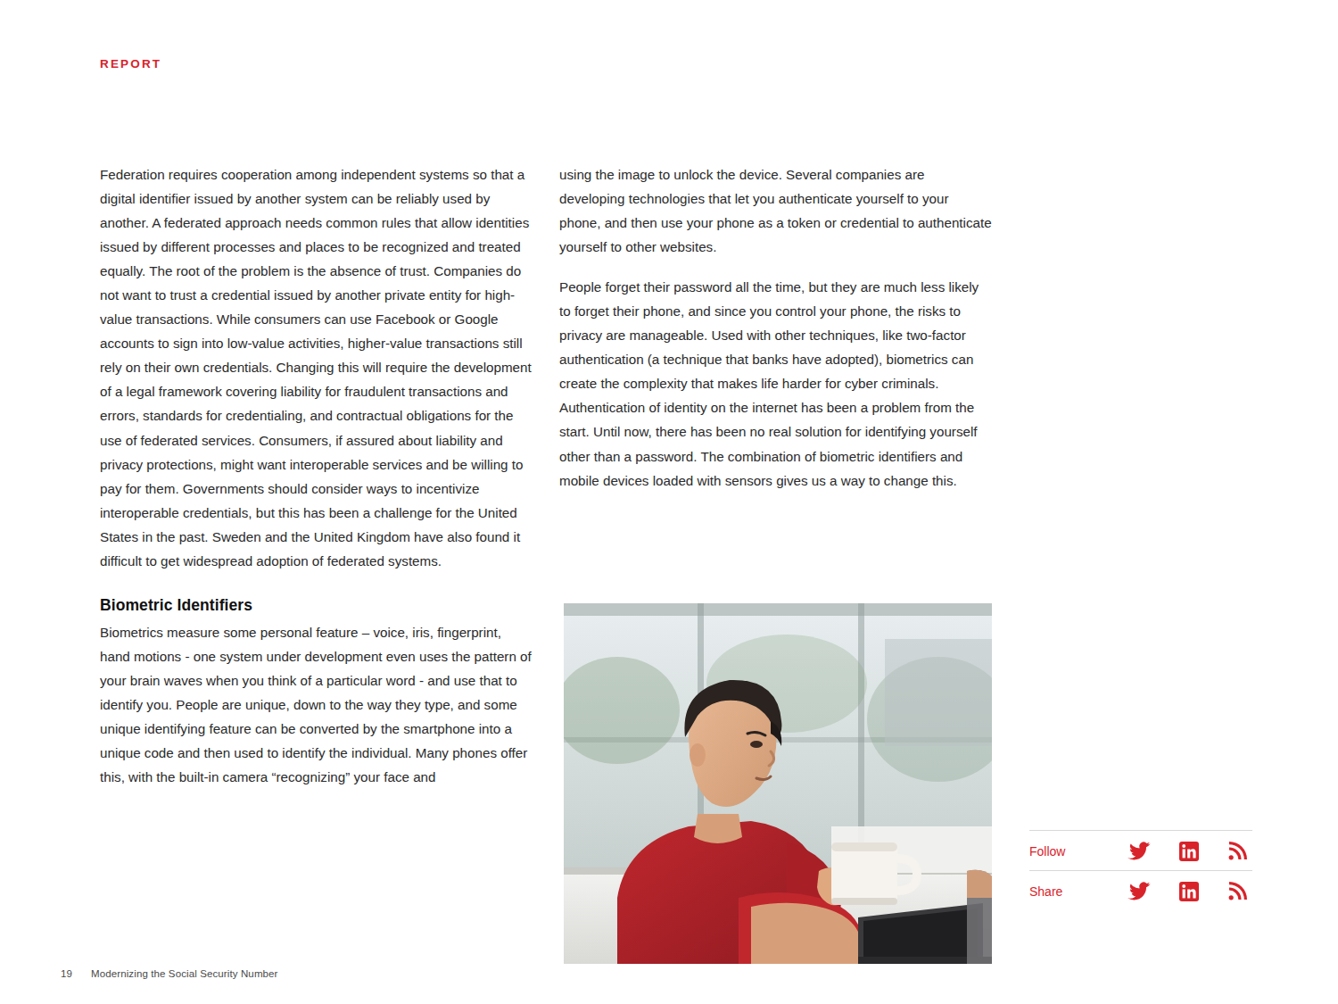REPORT
Federation requires cooperation among independent systems so that a digital identifier issued by another system can be reliably used by another. A federated approach needs common rules that allow identities issued by different processes and places to be recognized and treated equally. The root of the problem is the absence of trust. Companies do not want to trust a credential issued by another private entity for high-value transactions. While consumers can use Facebook or Google accounts to sign into low-value activities, higher-value transactions still rely on their own credentials. Changing this will require the development of a legal framework covering liability for fraudulent transactions and errors, standards for credentialing, and contractual obligations for the use of federated services. Consumers, if assured about liability and privacy protections, might want interoperable services and be willing to pay for them. Governments should consider ways to incentivize interoperable credentials, but this has been a challenge for the United States in the past. Sweden and the United Kingdom have also found it difficult to get widespread adoption of federated systems.
Biometric Identifiers
Biometrics measure some personal feature – voice, iris, fingerprint, hand motions - one system under development even uses the pattern of your brain waves when you think of a particular word - and use that to identify you. People are unique, down to the way they type, and some unique identifying feature can be converted by the smartphone into a unique code and then used to identify the individual. Many phones offer this, with the built-in camera “recognizing” your face and
using the image to unlock the device. Several companies are developing technologies that let you authenticate yourself to your phone, and then use your phone as a token or credential to authenticate yourself to other websites.
People forget their password all the time, but they are much less likely to forget their phone, and since you control your phone, the risks to privacy are manageable. Used with other techniques, like two-factor authentication (a technique that banks have adopted), biometrics can create the complexity that makes life harder for cyber criminals. Authentication of identity on the internet has been a problem from the start. Until now, there has been no real solution for identifying yourself other than a password. The combination of biometric identifiers and mobile devices loaded with sensors gives us a way to change this.
Follow
Share
19 Modernizing the Social Security Number